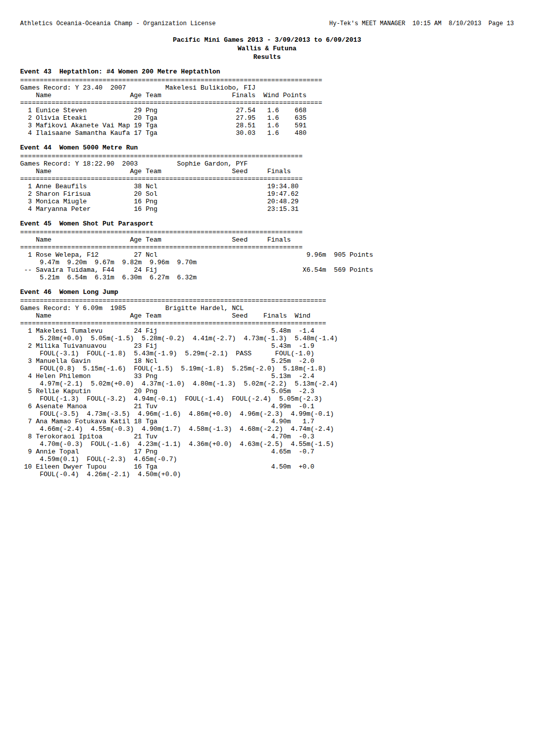Athletics Oceania-Oceania Champ - Organization License Hy-Tek's MEET MANAGER 10:15 AM 8/10/2013 Page 13
Pacific Mini Games 2013 - 3/09/2013 to 6/09/2013
Wallis & Futuna
Results
Event 43 Heptathlon: #4 Women 200 Metre Heptathlon
=============================================================================
Games Record: Y 23.40  2007          Makelesi Bulikiobo, FIJ
    Name                    Age Team                  Finals  Wind Points
=============================================================================
  1 Eunice Steven            29 Png                    27.54   1.6    668
  2 Olivia Eteaki            20 Tga                    27.95   1.6    635
  3 Mafikovi Akanete Vai Map 19 Tga                    28.51   1.6    591
  4 Ilaisaane Samantha Kaufa 17 Tga                    30.03   1.6    480
Event 44 Women 5000 Metre Run
========================================================================
Games Record: Y 18:22.90  2003          Sophie Gardon, PYF
    Name                    Age Team                  Seed     Finals
========================================================================
  1 Anne Beaufils            38 Ncl                            19:34.80
  2 Sharon Firisua           20 Sol                            19:47.62
  3 Monica Miugle            16 Png                            20:48.29
  4 Maryanna Peter           16 Png                            23:15.31
Event 45 Women Shot Put Parasport
========================================================================
    Name                    Age Team                  Seed     Finals
========================================================================
  1 Rose Welepa, F12         27 Ncl                                      9.96m  905 Points
     9.47m  9.20m  9.67m  9.82m  9.96m  9.70m
 -- Savaira Tuidama, F44     24 Fij                                     X6.54m  569 Points
     5.21m  6.54m  6.31m  6.30m  6.27m  6.32m
Event 46 Women Long Jump
==============================================================================
Games Record: Y 6.09m  1985          Brigitte Hardel, NCL
    Name                    Age Team                  Seed    Finals  Wind
==============================================================================
  1 Makelesi Tumalevu        24 Fij                             5.48m  -1.4
     5.28m(+0.0)  5.05m(-1.5)  5.28m(-0.2)  4.41m(-2.7)  4.73m(-1.3)  5.48m(-1.4)
  2 Milika Tuivanuavou       23 Fij                             5.43m  -1.9
     FOUL(-3.1)  FOUL(-1.8)  5.43m(-1.9)  5.29m(-2.1)  PASS      FOUL(-1.0)
  3 Manuella Gavin           18 Ncl                             5.25m  -2.0
     FOUL(0.8)  5.15m(-1.6)  FOUL(-1.5)  5.19m(-1.8)  5.25m(-2.0)  5.18m(-1.8)
  4 Helen Philemon           33 Png                             5.13m  -2.4
     4.97m(-2.1)  5.02m(+0.0)  4.37m(-1.0)  4.80m(-1.3)  5.02m(-2.2)  5.13m(-2.4)
  5 Rellie Kaputin           20 Png                             5.05m  -2.3
     FOUL(-1.3)  FOUL(-3.2)  4.94m(-0.1)  FOUL(-1.4)  FOUL(-2.4)  5.05m(-2.3)
  6 Asenate Manoa            21 Tuv                             4.99m  -0.1
     FOUL(-3.5)  4.73m(-3.5)  4.96m(-1.6)  4.86m(+0.0)  4.96m(-2.3)  4.99m(-0.1)
  7 Ana Mamao Fotukava Katil 18 Tga                             4.90m   1.7
     4.66m(-2.4)  4.55m(-0.3)  4.90m(1.7)  4.58m(-1.3)  4.68m(-2.2)  4.74m(-2.4)
  8 Terokoraoi Ipitoa        21 Tuv                             4.70m  -0.3
     4.70m(-0.3)  FOUL(-1.6)  4.23m(-1.1)  4.36m(+0.0)  4.63m(-2.5)  4.55m(-1.5)
  9 Annie Topal              17 Png                             4.65m  -0.7
     4.59m(0.1)  FOUL(-2.3)  4.65m(-0.7)
 10 Eileen Dwyer Tupou       16 Tga                             4.50m  +0.0
     FOUL(-0.4)  4.26m(-2.1)  4.50m(+0.0)